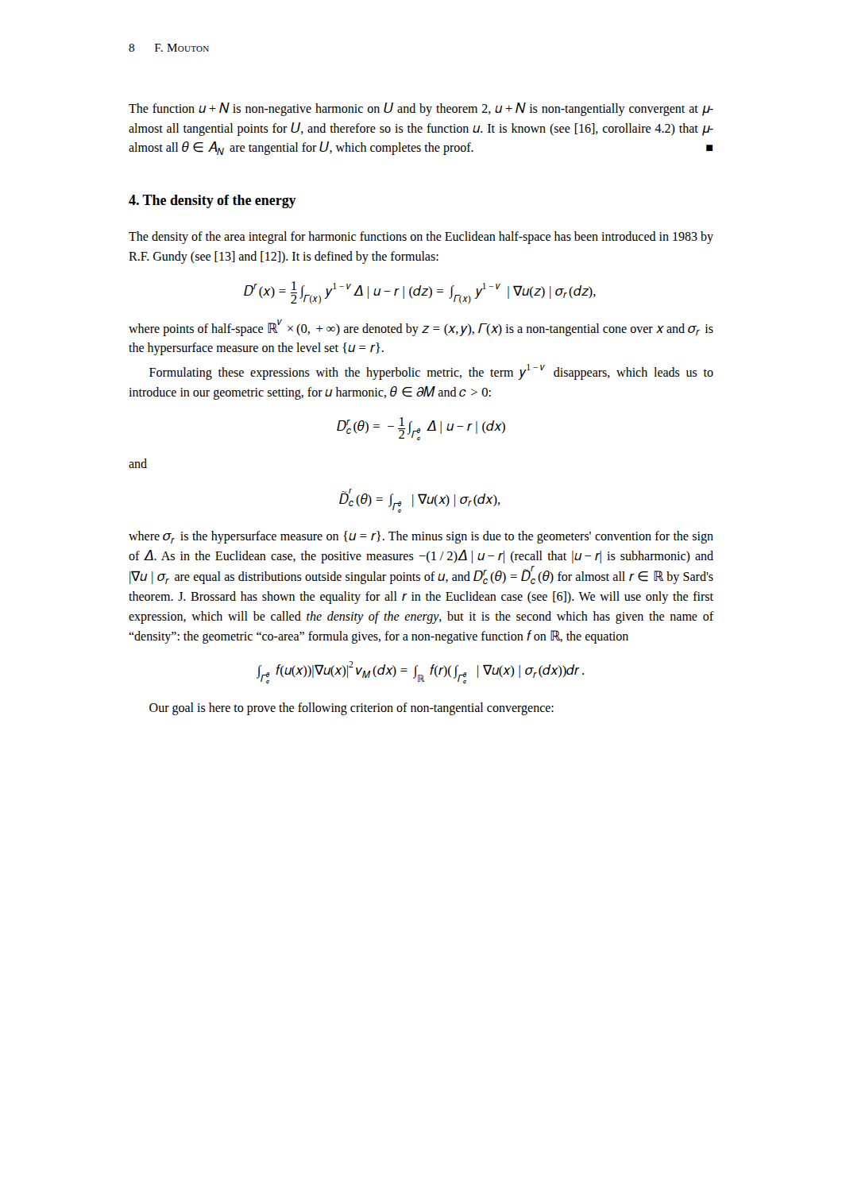8 F. Mouton
The function u+N is non-negative harmonic on U and by theorem 2, u+N is non-tangentially convergent at μ-almost all tangential points for U, and therefore so is the function u. It is known (see [16], corollaire 4.2) that μ-almost all θ∈AN are tangential for U, which completes the proof.■
4. The density of the energy
The density of the area integral for harmonic functions on the Euclidean half-space has been introduced in 1983 by R.F. Gundy (see [13] and [12]). It is defined by the formulas:
Dr (x) = 12 ∫Γ(x) y1−ν Δ |u−r| (dz) = ∫Γ(x) y1−ν |∇u(z)| σr (dz) ,
where points of half-space ℝν×(0,+∞) are denoted by z=(x,y), Γ(x) is a non-tangential cone over x and σr is the hypersurface measure on the level set {u=r}.
Formulating these expressions with the hyperbolic metric, the term y1−ν disappears, which leads us to introduce in our geometric setting, for u harmonic, θ∈∂M and c>0:
Dcr (θ) = − 12 ∫Γcθ Δ |u−r| (dx)
and
D~cr (θ) = ∫Γcθ |∇u(x)| σr (dx) ,
where σr is the hypersurface measure on {u=r}. The minus sign is due to the geometers' convention for the sign of Δ. As in the Euclidean case, the positive measures −(1/2)Δ|u−r| (recall that |u−r| is subharmonic) and |∇u|σr are equal as distributions outside singular points of u, and Dcr(θ)=D~cr(θ) for almost all r∈ℝ by Sard's theorem. J. Brossard has shown the equality for all r in the Euclidean case (see [6]). We will use only the first expression, which will be called the density of the energy, but it is the second which has given the name of “density”: the geometric “co-area” formula gives, for a non-negative function f on ℝ, the equation
∫Γcθ f(u(x)) |∇u(x)|2 vM (dx) = ∫ℝ f(r) ( ∫Γcθ |∇u(x)| σr (dx) ) dr .
Our goal is here to prove the following criterion of non-tangential convergence: